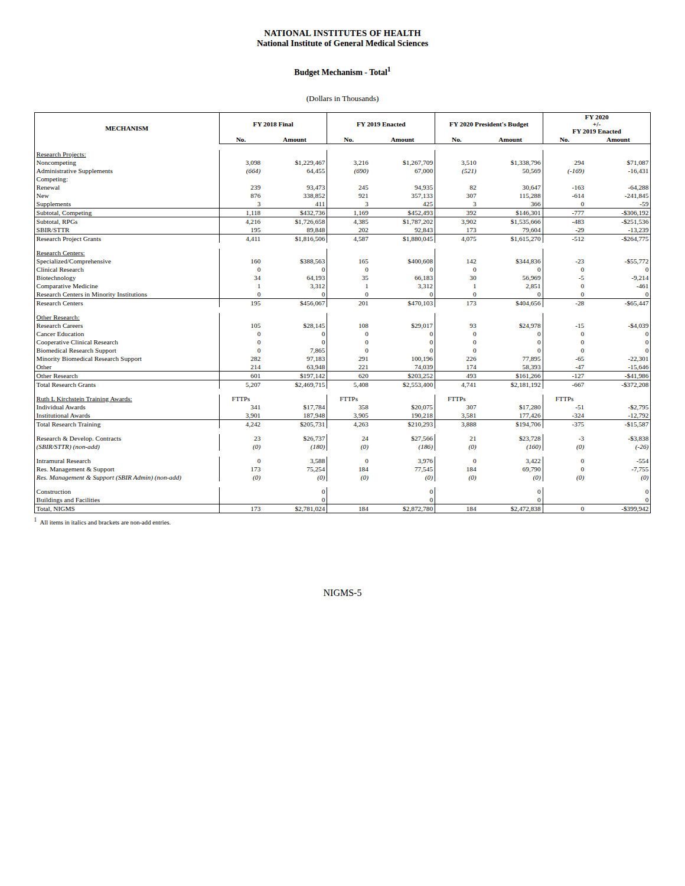NATIONAL INSTITUTES OF HEALTH
National Institute of General Medical Sciences
Budget Mechanism - Total1
(Dollars in Thousands)
| MECHANISM | FY 2018 Final | FY 2019 Enacted | FY 2020 President's Budget | FY 2020 +/- FY 2019 Enacted |
| --- | --- | --- | --- | --- |
| No. | Amount | No. | Amount | No. | Amount | No. | Amount |
| Research Projects: | | | | | | | | |
| Noncompeting | 3,098 | $1,229,467 | 3,216 | $1,267,709 | 3,510 | $1,338,796 | 294 | $71,087 |
| Administrative Supplements | (664) | 64,455 | (690) | 67,000 | (521) | 50,569 | (-169) | -16,431 |
| Competing: | | | | | | | | |
| Renewal | 239 | 93,473 | 245 | 94,935 | 82 | 30,647 | -163 | -64,288 |
| New | 876 | 338,852 | 921 | 357,133 | 307 | 115,288 | -614 | -241,845 |
| Supplements | 3 | 411 | 3 | 425 | 3 | 366 | 0 | -59 |
| Subtotal, Competing | 1,118 | $432,736 | 1,169 | $452,493 | 392 | $146,301 | -777 | -$306,192 |
| Subtotal, RPGs | 4,216 | $1,726,658 | 4,385 | $1,787,202 | 3,902 | $1,535,666 | -483 | -$251,536 |
| SBIR/STTR | 195 | 89,848 | 202 | 92,843 | 173 | 79,604 | -29 | -13,239 |
| Research Project Grants | 4,411 | $1,816,506 | 4,587 | $1,880,045 | 4,075 | $1,615,270 | -512 | -$264,775 |
| Research Centers: | | | | | | | | |
| Specialized/Comprehensive | 160 | $388,563 | 165 | $400,608 | 142 | $344,836 | -23 | -$55,772 |
| Clinical Research | 0 | 0 | 0 | 0 | 0 | 0 | 0 | 0 |
| Biotechnology | 34 | 64,193 | 35 | 66,183 | 30 | 56,969 | -5 | -9,214 |
| Comparative Medicine | 1 | 3,312 | 1 | 3,312 | 1 | 2,851 | 0 | -461 |
| Research Centers in Minority Institutions | 0 | 0 | 0 | 0 | 0 | 0 | 0 | 0 |
| Research Centers | 195 | $456,067 | 201 | $470,103 | 173 | $404,656 | -28 | -$65,447 |
| Other Research: | | | | | | | | |
| Research Careers | 105 | $28,145 | 108 | $29,017 | 93 | $24,978 | -15 | -$4,039 |
| Cancer Education | 0 | 0 | 0 | 0 | 0 | 0 | 0 | 0 |
| Cooperative Clinical Research | 0 | 0 | 0 | 0 | 0 | 0 | 0 | 0 |
| Biomedical Research Support | 0 | 7,865 | 0 | 0 | 0 | 0 | 0 | 0 |
| Minority Biomedical Research Support | 282 | 97,183 | 291 | 100,196 | 226 | 77,895 | -65 | -22,301 |
| Other | 214 | 63,948 | 221 | 74,039 | 174 | 58,393 | -47 | -15,646 |
| Other Research | 601 | $197,142 | 620 | $203,252 | 493 | $161,266 | -127 | -$41,986 |
| Total Research Grants | 5,207 | $2,469,715 | 5,408 | $2,553,400 | 4,741 | $2,181,192 | -667 | -$372,208 |
| Ruth L Kirchstein Training Awards: | FTTPs | | FTTPs | | FTTPs | | FTTPs | |
| Individual Awards | 341 | $17,784 | 358 | $20,075 | 307 | $17,280 | -51 | -$2,795 |
| Institutional Awards | 3,901 | 187,948 | 3,905 | 190,218 | 3,581 | 177,426 | -324 | -12,792 |
| Total Research Training | 4,242 | $205,731 | 4,263 | $210,293 | 3,888 | $194,706 | -375 | -$15,587 |
| Research & Develop. Contracts | 23 | $26,737 | 24 | $27,566 | 21 | $23,728 | -3 | -$3,838 |
| (SBIR/STTR) (non-add) | (0) | (180) | (0) | (186) | (0) | (160) | (0) | (-26) |
| Intramural Research | 0 | 3,588 | 0 | 3,976 | 0 | 3,422 | 0 | -554 |
| Res. Management & Support | 173 | 75,254 | 184 | 77,545 | 184 | 69,790 | 0 | -7,755 |
| Res. Management & Support (SBIR Admin) (non-add) | (0) | (0) | (0) | (0) | (0) | (0) | (0) | (0) |
| Construction | | 0 | | 0 | | 0 | | 0 |
| Buildings and Facilities | | 0 | | 0 | | 0 | | 0 |
| Total, NIGMS | 173 | $2,781,024 | 184 | $2,872,780 | 184 | $2,472,838 | 0 | -$399,942 |
1 All items in italics and brackets are non-add entries.
NIGMS-5